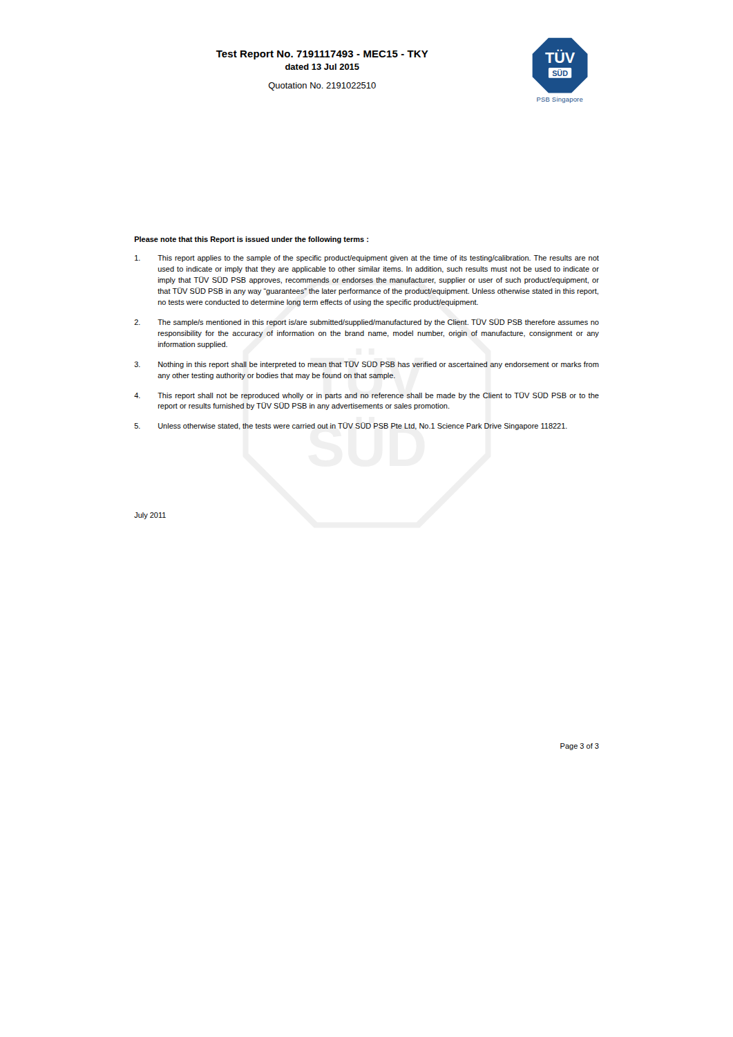TÜV SÜD
TÜV SÜD
PSB Singapore
Test Report No. 7191117493 - MEC15 - TKY
dated 13 Jul 2015
Quotation No. 2191022510
Please note that this Report is issued under the following terms :
This report applies to the sample of the specific product/equipment given at the time of its testing/calibration. The results are not used to indicate or imply that they are applicable to other similar items. In addition, such results must not be used to indicate or imply that TÜV SÜD PSB approves, recommends or endorses the manufacturer, supplier or user of such product/equipment, or that TÜV SÜD PSB in any way “guarantees” the later performance of the product/equipment. Unless otherwise stated in this report, no tests were conducted to determine long term effects of using the specific product/equipment.
The sample/s mentioned in this report is/are submitted/supplied/manufactured by the Client. TÜV SÜD PSB therefore assumes no responsibility for the accuracy of information on the brand name, model number, origin of manufacture, consignment or any information supplied.
Nothing in this report shall be interpreted to mean that TÜV SÜD PSB has verified or ascertained any endorsement or marks from any other testing authority or bodies that may be found on that sample.
This report shall not be reproduced wholly or in parts and no reference shall be made by the Client to TÜV SÜD PSB or to the report or results furnished by TÜV SÜD PSB in any advertisements or sales promotion.
Unless otherwise stated, the tests were carried out in TÜV SÜD PSB Pte Ltd, No.1 Science Park Drive Singapore 118221.
July 2011
Page 3 of 3